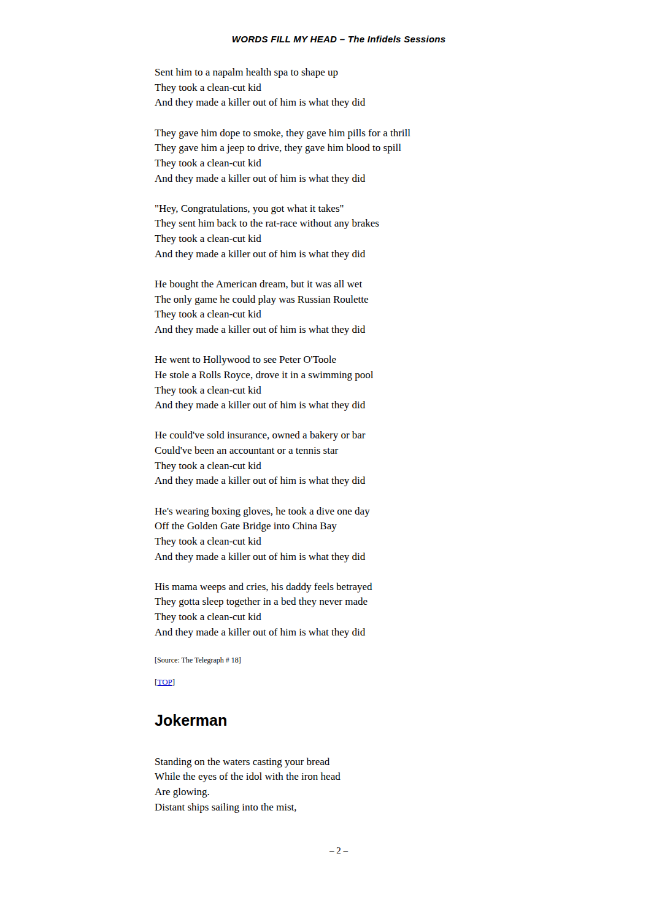WORDS FILL MY HEAD – The Infidels Sessions
Sent him to a napalm health spa to shape up
They took a clean-cut kid
And they made a killer out of him is what they did
They gave him dope to smoke, they gave him pills for a thrill
They gave him a jeep to drive, they gave him blood to spill
They took a clean-cut kid
And they made a killer out of him is what they did
"Hey, Congratulations, you got what it takes"
They sent him back to the rat-race without any brakes
They took a clean-cut kid
And they made a killer out of him is what they did
He bought the American dream, but it was all wet
The only game he could play was Russian Roulette
They took a clean-cut kid
And they made a killer out of him is what they did
He went to Hollywood to see Peter O'Toole
He stole a Rolls Royce, drove it in a swimming pool
They took a clean-cut kid
And they made a killer out of him is what they did
He could've sold insurance, owned a bakery or bar
Could've been an accountant or a tennis star
They took a clean-cut kid
And they made a killer out of him is what they did
He's wearing boxing gloves, he took a dive one day
Off the Golden Gate Bridge into China Bay
They took a clean-cut kid
And they made a killer out of him is what they did
His mama weeps and cries, his daddy feels betrayed
They gotta sleep together in a bed they never made
They took a clean-cut kid
And they made a killer out of him is what they did
[Source: The Telegraph # 18]
[TOP]
Jokerman
Standing on the waters casting your bread
While the eyes of the idol with the iron head
Are glowing.
Distant ships sailing into the mist,
– 2 –